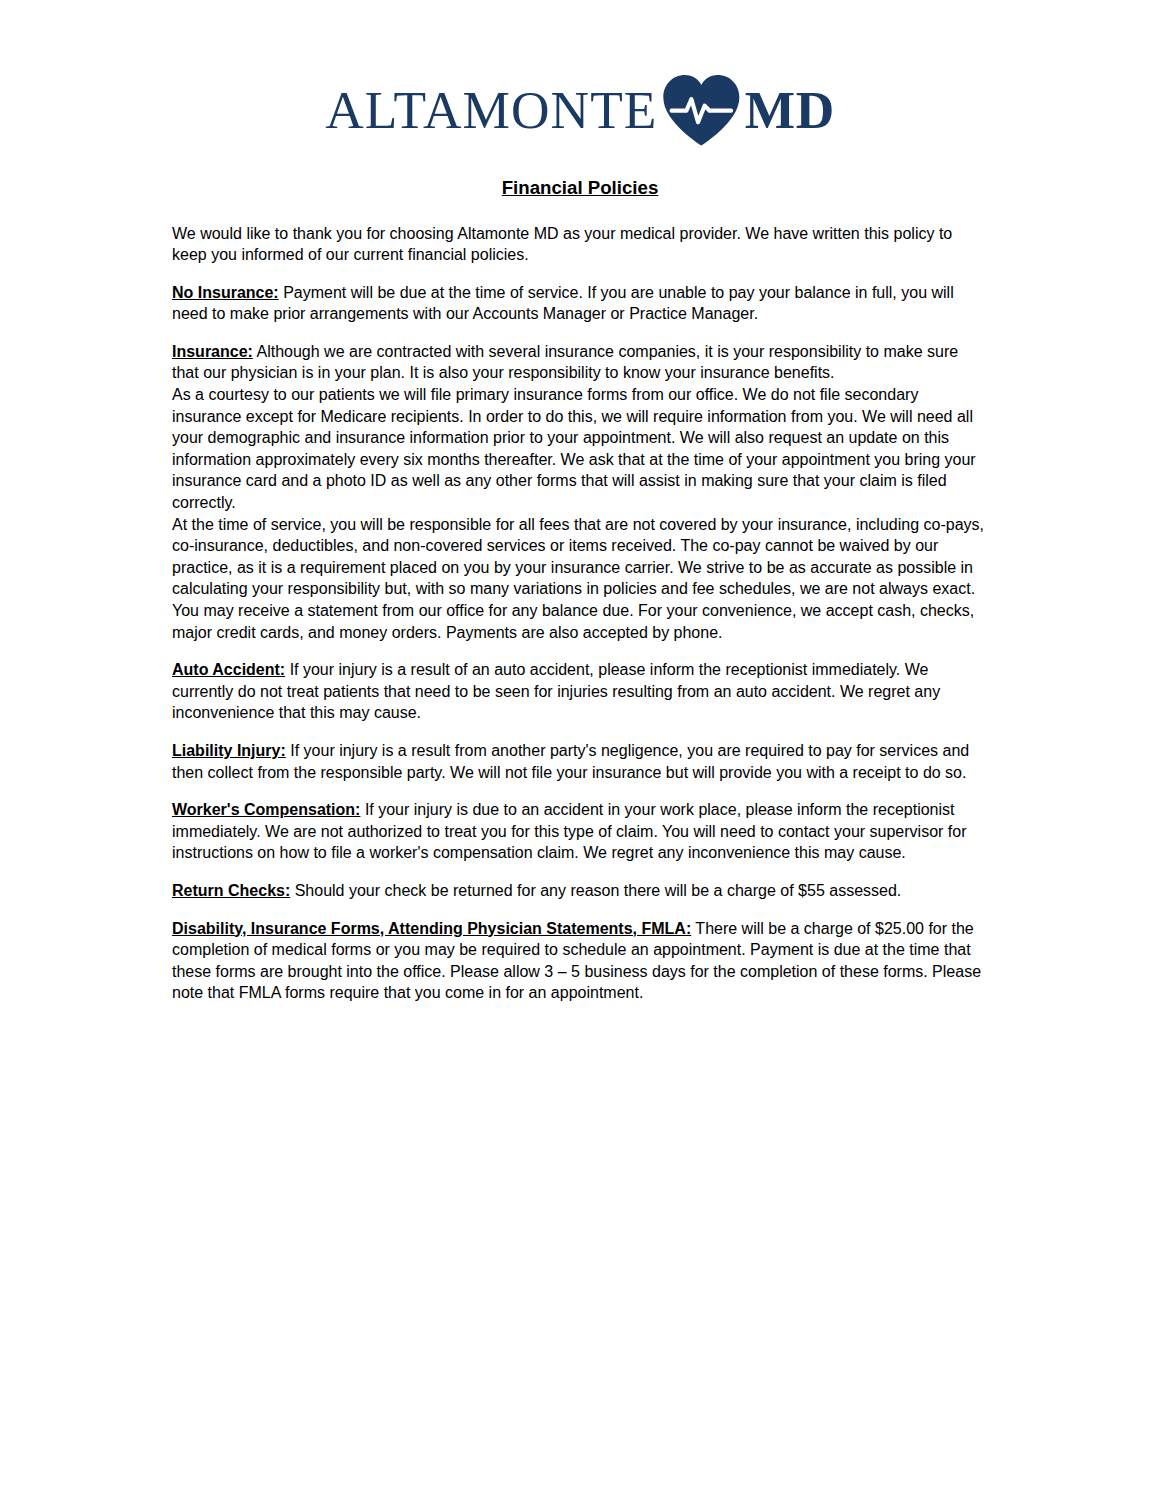Altamonte MD
Financial Policies
We would like to thank you for choosing Altamonte MD as your medical provider. We have written this policy to keep you informed of our current financial policies.
No Insurance: Payment will be due at the time of service. If you are unable to pay your balance in full, you will need to make prior arrangements with our Accounts Manager or Practice Manager.
Insurance: Although we are contracted with several insurance companies, it is your responsibility to make sure that our physician is in your plan. It is also your responsibility to know your insurance benefits.
As a courtesy to our patients we will file primary insurance forms from our office. We do not file secondary insurance except for Medicare recipients. In order to do this, we will require information from you. We will need all your demographic and insurance information prior to your appointment. We will also request an update on this information approximately every six months thereafter. We ask that at the time of your appointment you bring your insurance card and a photo ID as well as any other forms that will assist in making sure that your claim is filed correctly.
At the time of service, you will be responsible for all fees that are not covered by your insurance, including co-pays, co-insurance, deductibles, and non-covered services or items received. The co-pay cannot be waived by our practice, as it is a requirement placed on you by your insurance carrier. We strive to be as accurate as possible in calculating your responsibility but, with so many variations in policies and fee schedules, we are not always exact.
You may receive a statement from our office for any balance due. For your convenience, we accept cash, checks, major credit cards, and money orders. Payments are also accepted by phone.
Auto Accident: If your injury is a result of an auto accident, please inform the receptionist immediately. We currently do not treat patients that need to be seen for injuries resulting from an auto accident. We regret any inconvenience that this may cause.
Liability Injury: If your injury is a result from another party's negligence, you are required to pay for services and then collect from the responsible party. We will not file your insurance but will provide you with a receipt to do so.
Worker's Compensation: If your injury is due to an accident in your work place, please inform the receptionist immediately. We are not authorized to treat you for this type of claim. You will need to contact your supervisor for instructions on how to file a worker's compensation claim. We regret any inconvenience this may cause.
Return Checks: Should your check be returned for any reason there will be a charge of $55 assessed.
Disability, Insurance Forms, Attending Physician Statements, FMLA: There will be a charge of $25.00 for the completion of medical forms or you may be required to schedule an appointment. Payment is due at the time that these forms are brought into the office. Please allow 3 – 5 business days for the completion of these forms. Please note that FMLA forms require that you come in for an appointment.